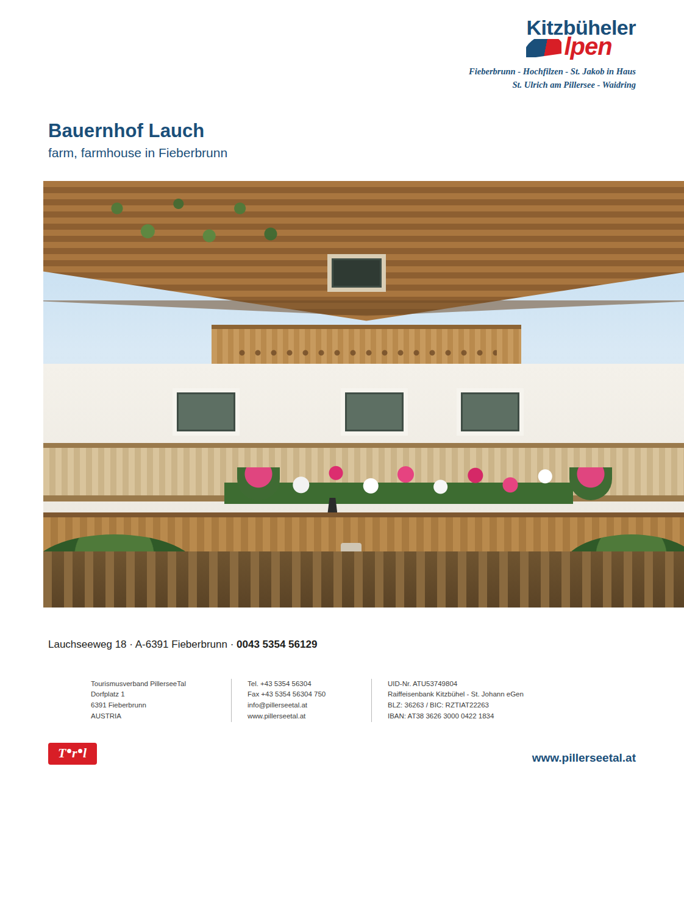Kitzbüheler lpen
Fieberbrunn - Hochfilzen - St. Jakob in Haus
St. Ulrich am Pillersee - Waidring
Bauernhof Lauch
farm, farmhouse in Fieberbrunn
Lauchseeweg 18 · A-6391 Fieberbrunn · 0043 5354 56129
Tourismusverband PillerseeTal
Dorfplatz 1
6391 Fieberbrunn
AUSTRIA
Tel. +43 5354 56304
Fax +43 5354 56304 750
info@pillerseetal.at
www.pillerseetal.at
UID-Nr. ATU53749804
Raiffeisenbank Kitzbühel - St. Johann eGen
BLZ: 36263 / BIC: RZTIAT22263
IBAN: AT38 3626 3000 0422 1834
T r l www.pillerseetal.at